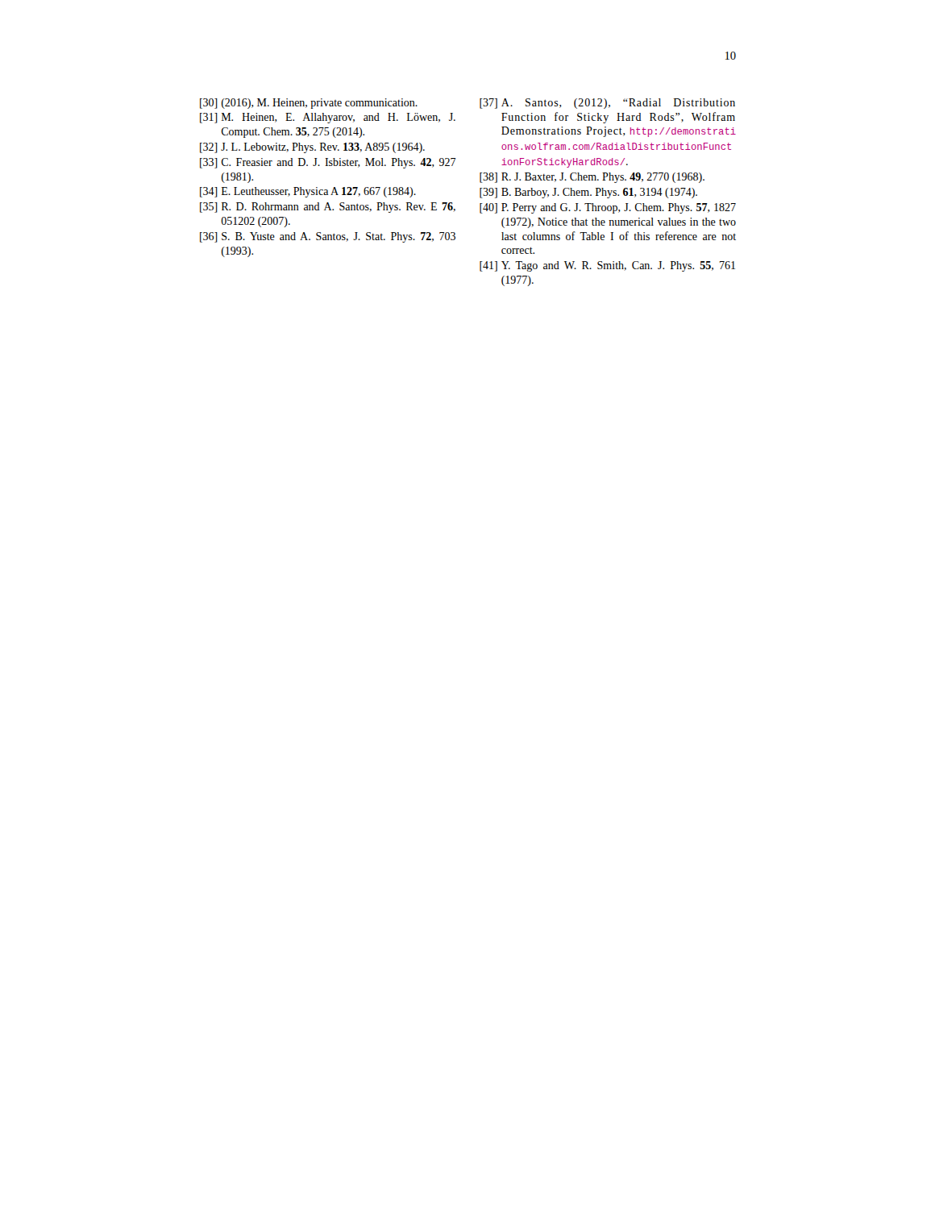10
[30](2016), M. Heinen, private communication.
[31] M. Heinen, E. Allahyarov, and H. Löwen, J. Comput. Chem. 35, 275 (2014).
[32] J. L. Lebowitz, Phys. Rev. 133, A895 (1964).
[33] C. Freasier and D. J. Isbister, Mol. Phys. 42, 927 (1981).
[34] E. Leutheusser, Physica A 127, 667 (1984).
[35] R. D. Rohrmann and A. Santos, Phys. Rev. E 76, 051202 (2007).
[36] S. B. Yuste and A. Santos, J. Stat. Phys. 72, 703 (1993).
[37] A. Santos, (2012), “Radial Distribution Function for Sticky Hard Rods”, Wolfram Demonstrations Project, http://demonstrations.wolfram.com/RadialDistributionFunctionForStickyHardRods/.
[38] R. J. Baxter, J. Chem. Phys. 49, 2770 (1968).
[39] B. Barboy, J. Chem. Phys. 61, 3194 (1974).
[40] P. Perry and G. J. Throop, J. Chem. Phys. 57, 1827 (1972), Notice that the numerical values in the two last columns of Table I of this reference are not correct.
[41] Y. Tago and W. R. Smith, Can. J. Phys. 55, 761 (1977).